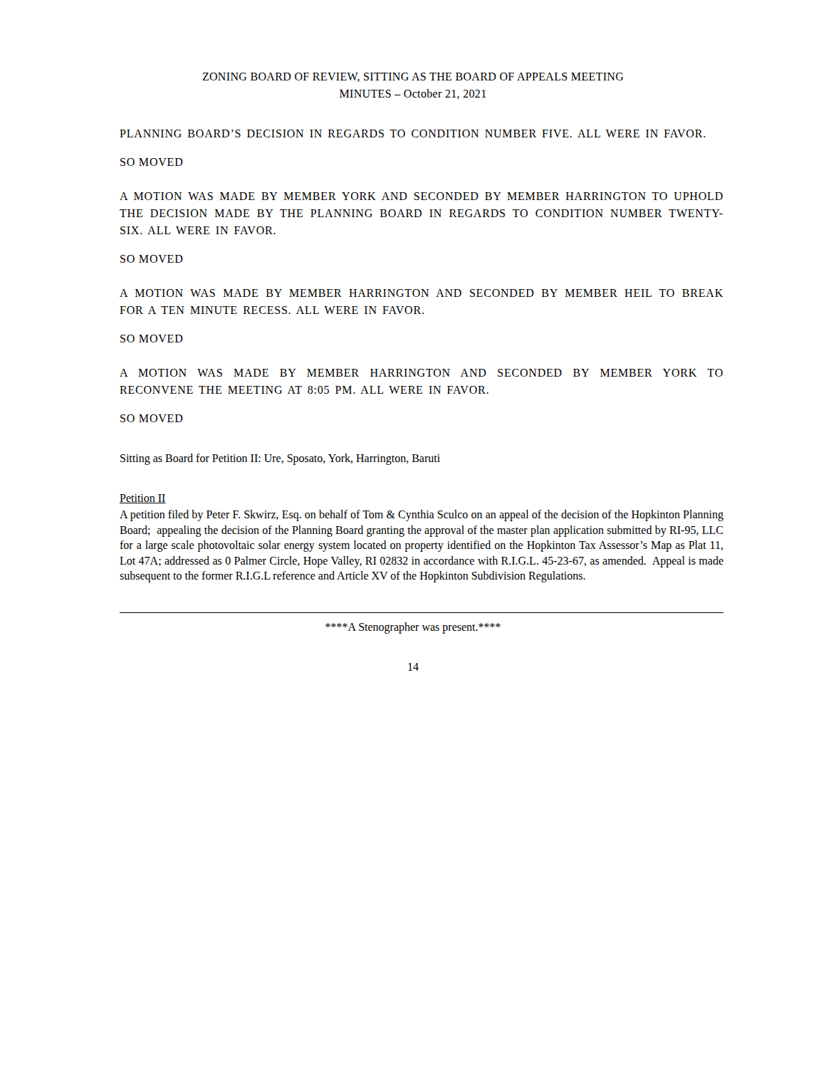ZONING BOARD OF REVIEW, SITTING AS THE BOARD OF APPEALS MEETING
MINUTES – October 21, 2021
PLANNING BOARD’S DECISION IN REGARDS TO CONDITION NUMBER FIVE. ALL WERE IN FAVOR.
SO MOVED
A MOTION WAS MADE BY MEMBER YORK AND SECONDED BY MEMBER HARRINGTON TO UPHOLD THE DECISION MADE BY THE PLANNING BOARD IN REGARDS TO CONDITION NUMBER TWENTY-SIX. ALL WERE IN FAVOR.
SO MOVED
A MOTION WAS MADE BY MEMBER HARRINGTON AND SECONDED BY MEMBER HEIL TO BREAK FOR A TEN MINUTE RECESS. ALL WERE IN FAVOR.
SO MOVED
A MOTION WAS MADE BY MEMBER HARRINGTON AND SECONDED BY MEMBER YORK TO RECONVENE THE MEETING AT 8:05 PM. ALL WERE IN FAVOR.
SO MOVED
Sitting as Board for Petition II: Ure, Sposato, York, Harrington, Baruti
Petition II
A petition filed by Peter F. Skwirz, Esq. on behalf of Tom & Cynthia Sculco on an appeal of the decision of the Hopkinton Planning Board; appealing the decision of the Planning Board granting the approval of the master plan application submitted by RI-95, LLC for a large scale photovoltaic solar energy system located on property identified on the Hopkinton Tax Assessor’s Map as Plat 11, Lot 47A; addressed as 0 Palmer Circle, Hope Valley, RI 02832 in accordance with R.I.G.L. 45-23-67, as amended. Appeal is made subsequent to the former R.I.G.L reference and Article XV of the Hopkinton Subdivision Regulations.
****A Stenographer was present.****
14